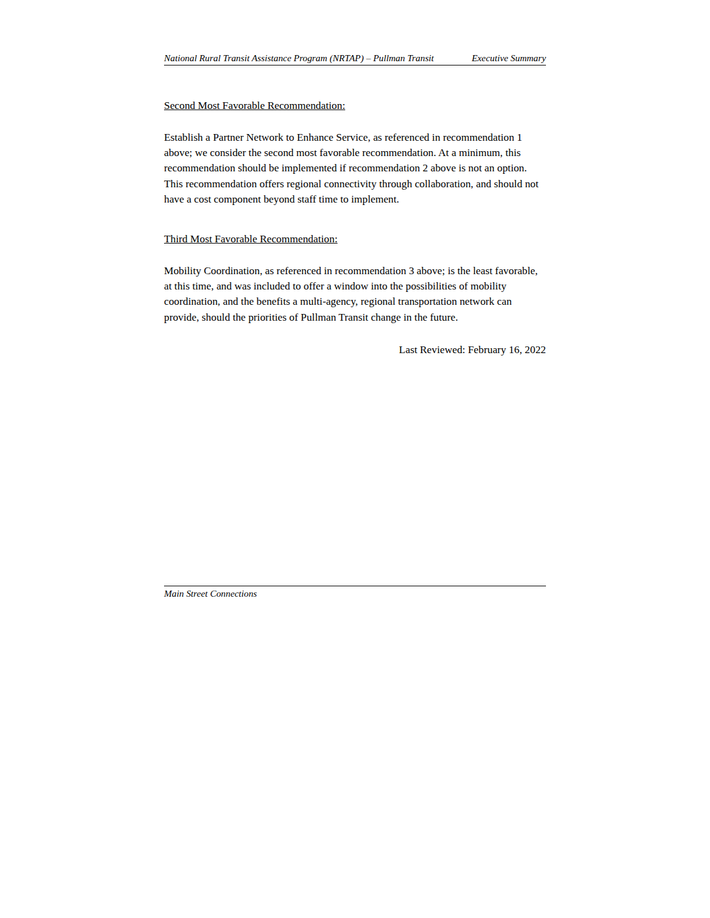National Rural Transit Assistance Program (NRTAP) – Pullman Transit Executive Summary
Second Most Favorable Recommendation:
Establish a Partner Network to Enhance Service, as referenced in recommendation 1 above; we consider the second most favorable recommendation. At a minimum, this recommendation should be implemented if recommendation 2 above is not an option. This recommendation offers regional connectivity through collaboration, and should not have a cost component beyond staff time to implement.
Third Most Favorable Recommendation:
Mobility Coordination, as referenced in recommendation 3 above; is the least favorable, at this time, and was included to offer a window into the possibilities of mobility coordination, and the benefits a multi-agency, regional transportation network can provide, should the priorities of Pullman Transit change in the future.
Last Reviewed: February 16, 2022
Main Street Connections